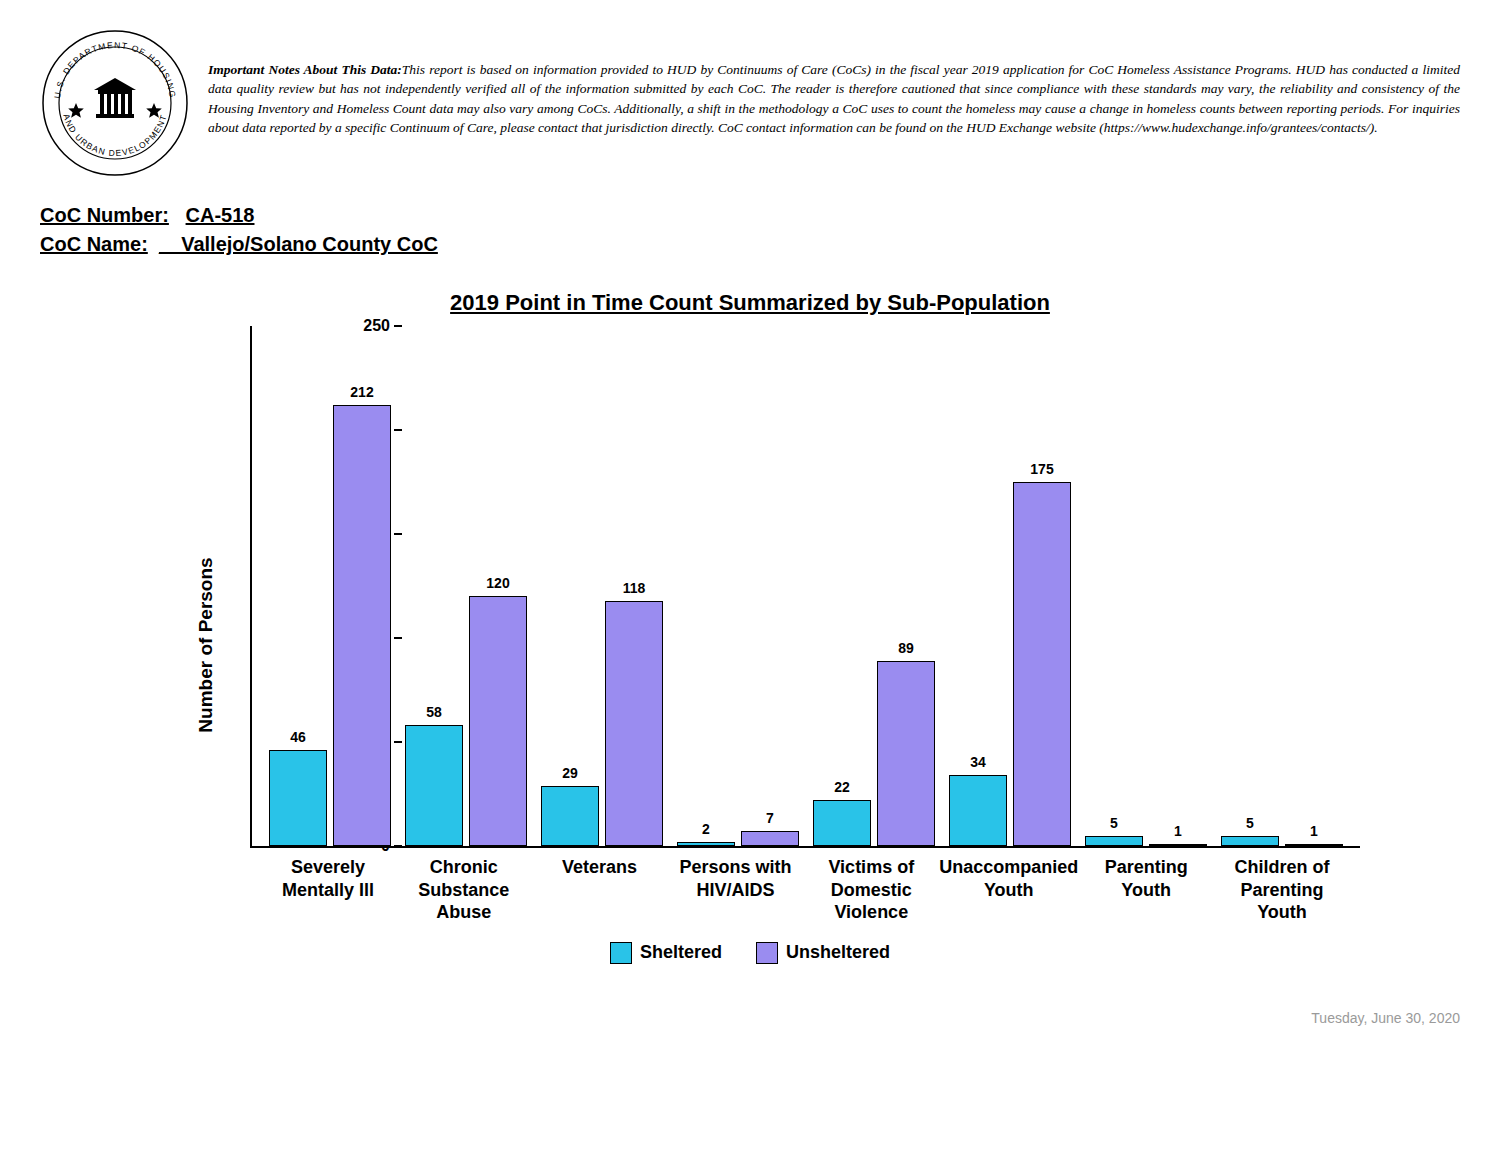U.S. DEPARTMENT OF HOUSING AND URBAN DEVELOPMENT
Important Notes About This Data: This report is based on information provided to HUD by Continuums of Care (CoCs) in the fiscal year 2019 application for CoC Homeless Assistance Programs. HUD has conducted a limited data quality review but has not independently verified all of the information submitted by each CoC. The reader is therefore cautioned that since compliance with these standards may vary, the reliability and consistency of the Housing Inventory and Homeless Count data may also vary among CoCs. Additionally, a shift in the methodology a CoC uses to count the homeless may cause a change in homeless counts between reporting periods. For inquiries about data reported by a specific Continuum of Care, please contact that jurisdiction directly. CoC contact information can be found on the HUD Exchange website (https://www.hudexchange.info/grantees/contacts/).
CoC Number: CA-518
CoC Name: __Vallejo/Solano County CoC
2019 Point in Time Count Summarized by Sub-Population
Number of Persons
250
200
150
100
50
0
46
212
58
120
29
118
2
7
22
89
34
175
5
1
5
1
Severely
Mentally Ill
Chronic
Substance
Abuse
Veterans
Persons with
HIV/AIDS
Victims of
Domestic
Violence
Unaccompanied
Youth
Parenting
Youth
Children of
Parenting
Youth
Sheltered
Unsheltered
Tuesday, June 30, 2020